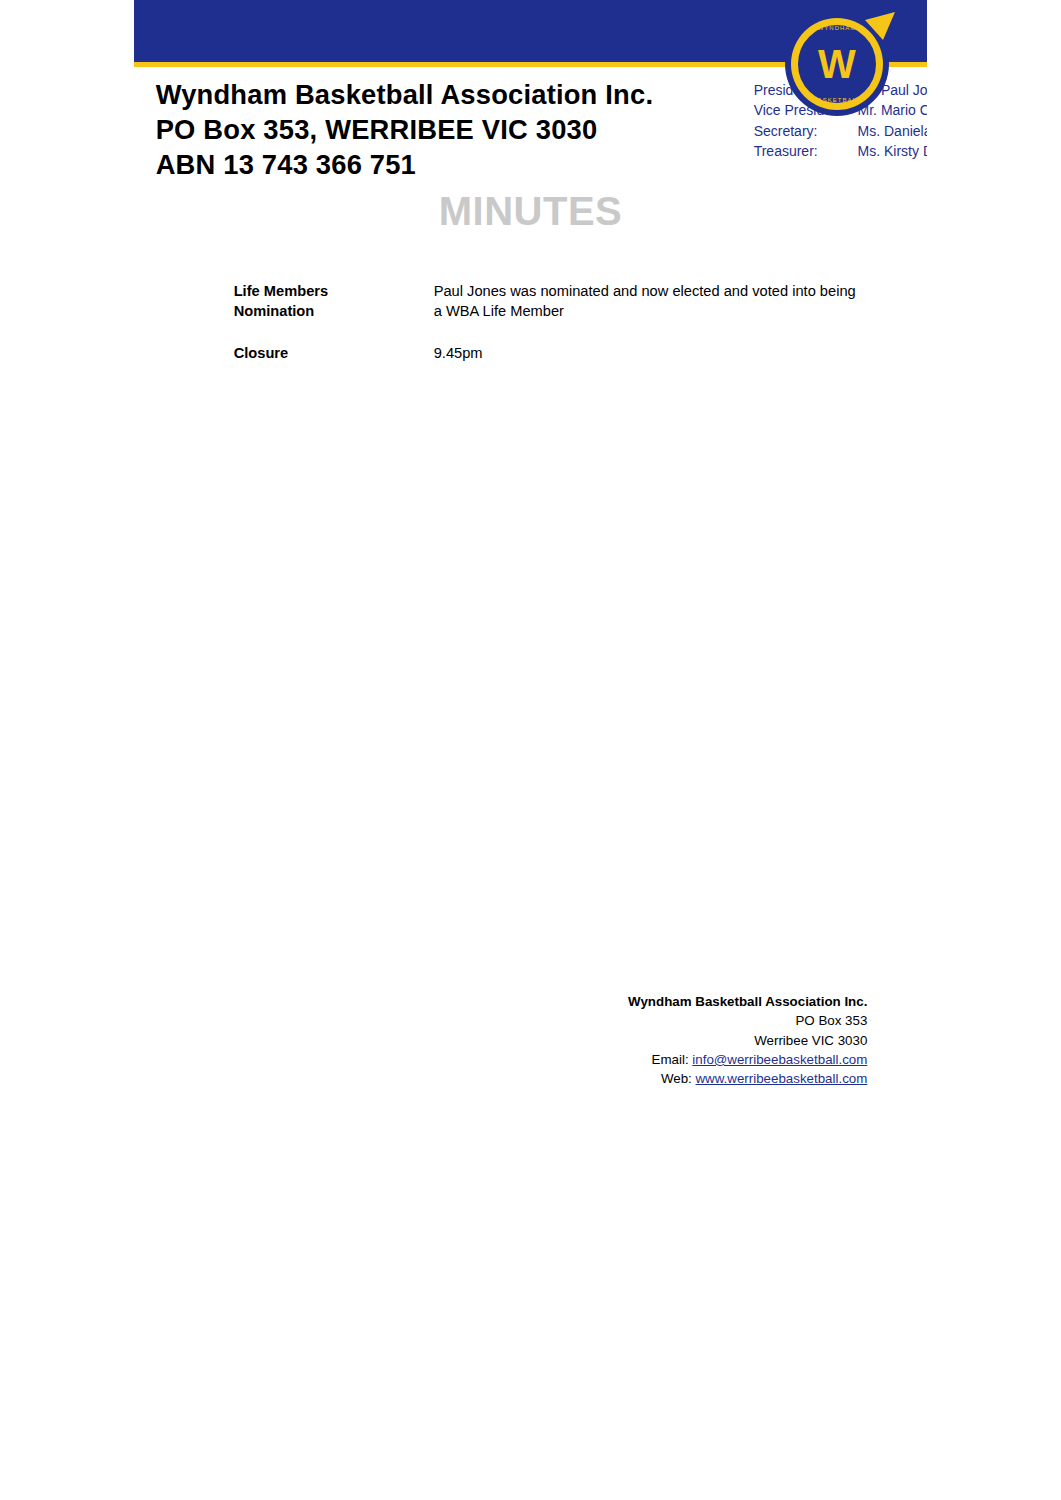W WYNDHAM BASKETBALL
Wyndham Basketball Association Inc.
PO Box 353, WERRIBEE VIC 3030
ABN 13 743 366 751
| President: | Mr. Paul Jones |
| Vice President: | Mr. Mario Costa |
| Secretary: | Ms. Daniela Borg |
| Treasurer: | Ms. Kirsty Dolny |
MINUTES
Life Members
Nomination
Paul Jones was nominated and now elected and voted into being a WBA Life Member
Closure
9.45pm
Wyndham Basketball Association Inc.
PO Box 353
Werribee VIC 3030
Email: info@werribeebasketball.com
Web: www.werribeebasketball.com